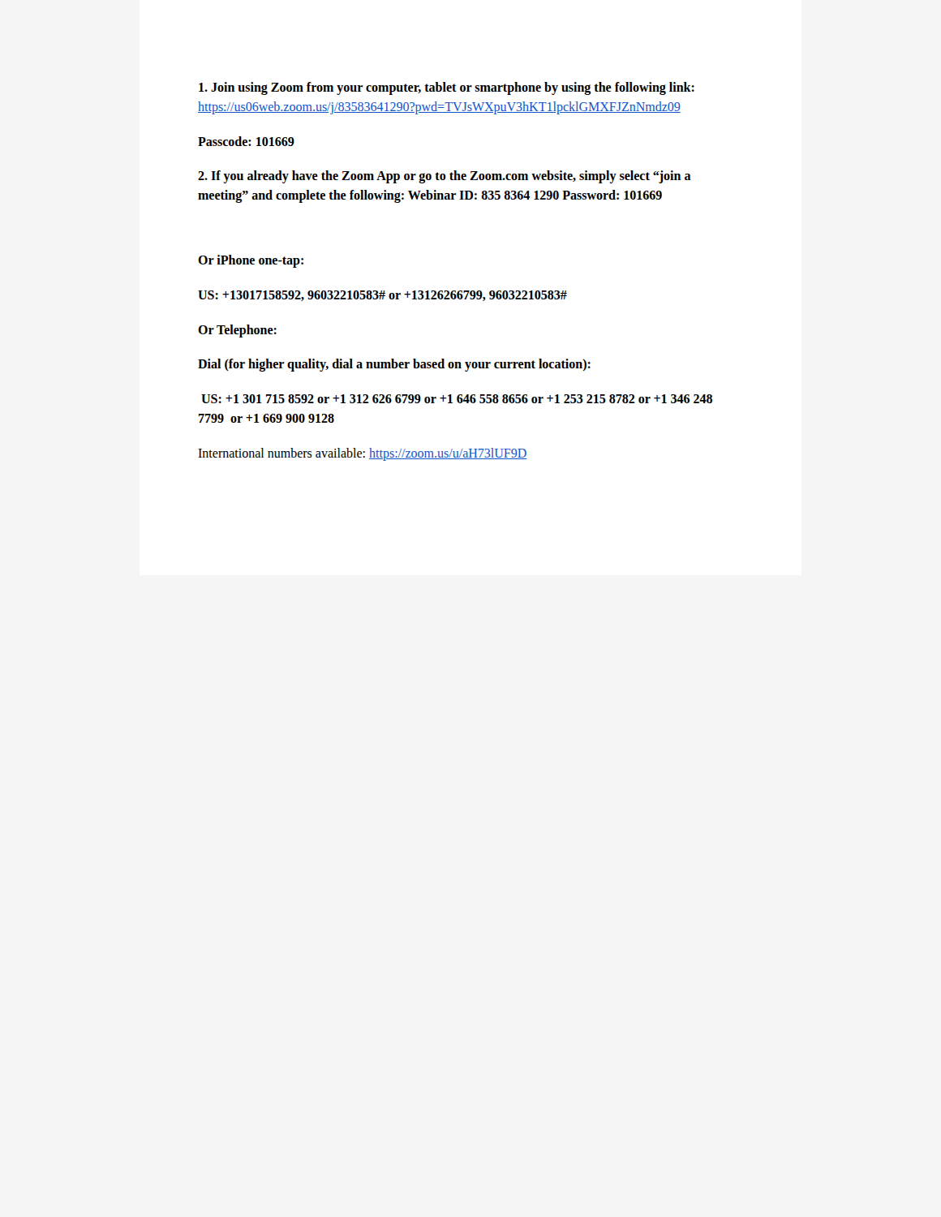1. Join using Zoom from your computer, tablet or smartphone by using the following link:
https://us06web.zoom.us/j/83583641290?pwd=TVJsWXpuV3hKT1lpcklGMXFJZnNmdz09
Passcode: 101669
2. If you already have the Zoom App or go to the Zoom.com website, simply select “join a meeting” and complete the following: Webinar ID: 835 8364 1290 Password: 101669
Or iPhone one-tap:
US: +13017158592, 96032210583# or +13126266799, 96032210583#
Or Telephone:
Dial (for higher quality, dial a number based on your current location):
US: +1 301 715 8592 or +1 312 626 6799 or +1 646 558 8656 or +1 253 215 8782 or +1 346 248 7799 or +1 669 900 9128
International numbers available: https://zoom.us/u/aH73lUF9D